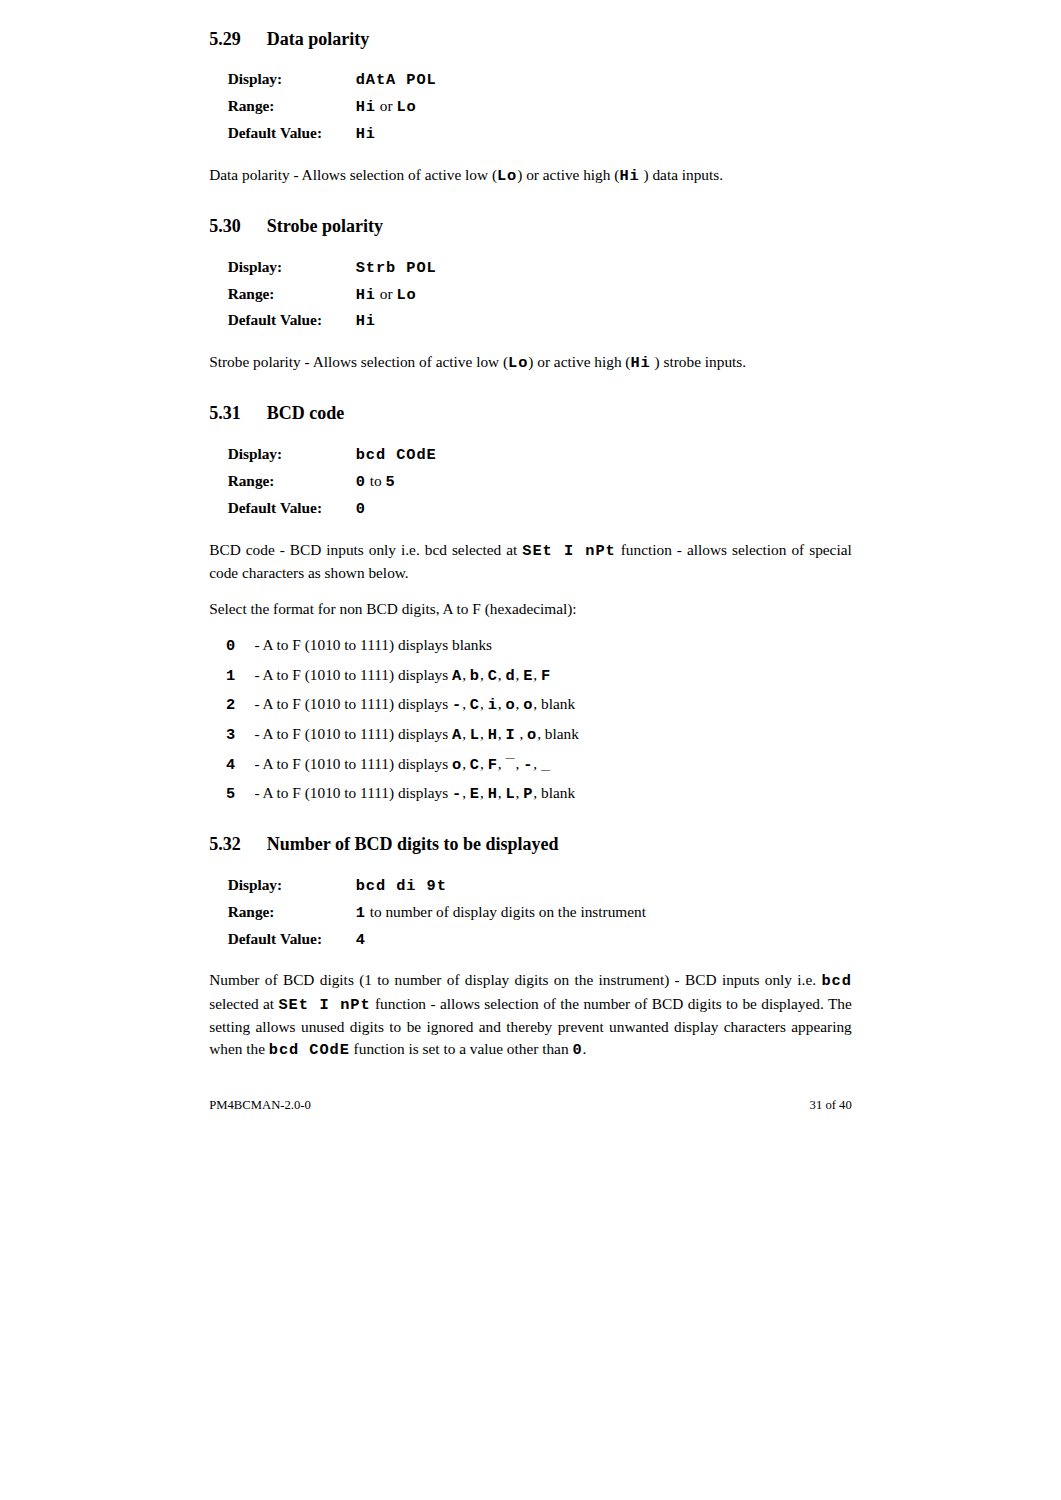5.29 Data polarity
| Display: | dAtA POL |
| Range: | Hi or Lo |
| Default Value: | Hi |
Data polarity - Allows selection of active low (Lo) or active high (Hi ) data inputs.
5.30 Strobe polarity
| Display: | Strb POL |
| Range: | Hi or Lo |
| Default Value: | Hi |
Strobe polarity - Allows selection of active low (Lo) or active high (Hi ) strobe inputs.
5.31 BCD code
| Display: | bcd COdE |
| Range: | 0 to 5 |
| Default Value: | 0 |
BCD code - BCD inputs only i.e. bcd selected at SEt I nPt function - allows selection of special code characters as shown below.
Select the format for non BCD digits, A to F (hexadecimal):
0 - A to F (1010 to 1111) displays blanks
1 - A to F (1010 to 1111) displays A, b, C, d, E, F
2 - A to F (1010 to 1111) displays -, C, i, o, o, blank
3 - A to F (1010 to 1111) displays A, L, H, I , o, blank
4 - A to F (1010 to 1111) displays o, C, F, ¯, -, _
5 - A to F (1010 to 1111) displays -, E, H, L, P, blank
5.32 Number of BCD digits to be displayed
| Display: | bcd di 9t |
| Range: | 1 to number of display digits on the instrument |
| Default Value: | 4 |
Number of BCD digits (1 to number of display digits on the instrument) - BCD inputs only i.e. bcd selected at SEt I nPt function - allows selection of the number of BCD digits to be displayed. The setting allows unused digits to be ignored and thereby prevent unwanted display characters appearing when the bcd COdE function is set to a value other than 0.
PM4BCMAN-2.0-0 31 of 40